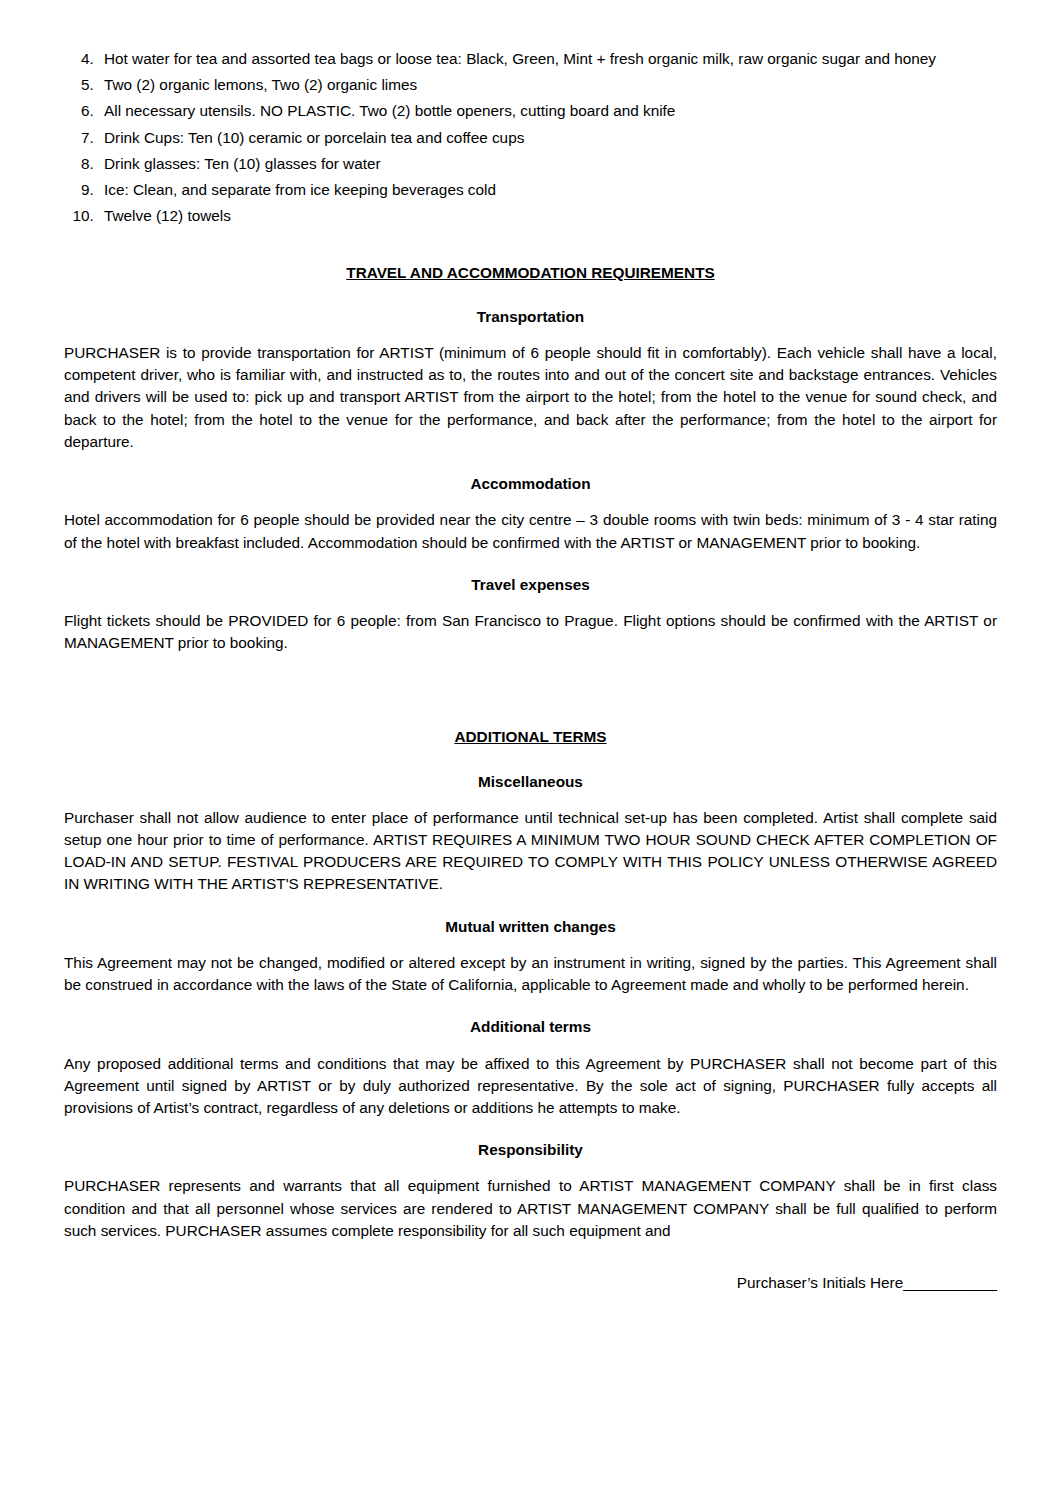Hot water for tea and assorted tea bags or loose tea: Black, Green, Mint + fresh organic milk, raw organic sugar and honey
Two (2) organic lemons, Two (2) organic limes
All necessary utensils. NO PLASTIC. Two (2) bottle openers, cutting board and knife
Drink Cups: Ten (10) ceramic or porcelain tea and coffee cups
Drink glasses: Ten (10) glasses for water
Ice: Clean, and separate from ice keeping beverages cold
Twelve (12) towels
TRAVEL AND ACCOMMODATION REQUIREMENTS
Transportation
PURCHASER is to provide transportation for ARTIST (minimum of 6 people should fit in comfortably). Each vehicle shall have a local, competent driver, who is familiar with, and instructed as to, the routes into and out of the concert site and backstage entrances. Vehicles and drivers will be used to: pick up and transport ARTIST from the airport to the hotel; from the hotel to the venue for sound check, and back to the hotel; from the hotel to the venue for the performance, and back after the performance; from the hotel to the airport for departure.
Accommodation
Hotel accommodation for 6 people should be provided near the city centre – 3 double rooms with twin beds: minimum of 3 - 4 star rating of the hotel with breakfast included. Accommodation should be confirmed with the ARTIST or MANAGEMENT prior to booking.
Travel expenses
Flight tickets should be PROVIDED for 6 people: from San Francisco to Prague. Flight options should be confirmed with the ARTIST or MANAGEMENT prior to booking.
ADDITIONAL TERMS
Miscellaneous
Purchaser shall not allow audience to enter place of performance until technical set-up has been completed. Artist shall complete said setup one hour prior to time of performance. ARTIST REQUIRES A MINIMUM TWO HOUR SOUND CHECK AFTER COMPLETION OF LOAD-IN AND SETUP. FESTIVAL PRODUCERS ARE REQUIRED TO COMPLY WITH THIS POLICY UNLESS OTHERWISE AGREED IN WRITING WITH THE ARTIST'S REPRESENTATIVE.
Mutual written changes
This Agreement may not be changed, modified or altered except by an instrument in writing, signed by the parties. This Agreement shall be construed in accordance with the laws of the State of California, applicable to Agreement made and wholly to be performed herein.
Additional terms
Any proposed additional terms and conditions that may be affixed to this Agreement by PURCHASER shall not become part of this Agreement until signed by ARTIST or by duly authorized representative. By the sole act of signing, PURCHASER fully accepts all provisions of Artist’s contract, regardless of any deletions or additions he attempts to make.
Responsibility
PURCHASER represents and warrants that all equipment furnished to ARTIST MANAGEMENT COMPANY shall be in first class condition and that all personnel whose services are rendered to ARTIST MANAGEMENT COMPANY shall be full qualified to perform such services. PURCHASER assumes complete responsibility for all such equipment and
Purchaser’s Initials Here___________